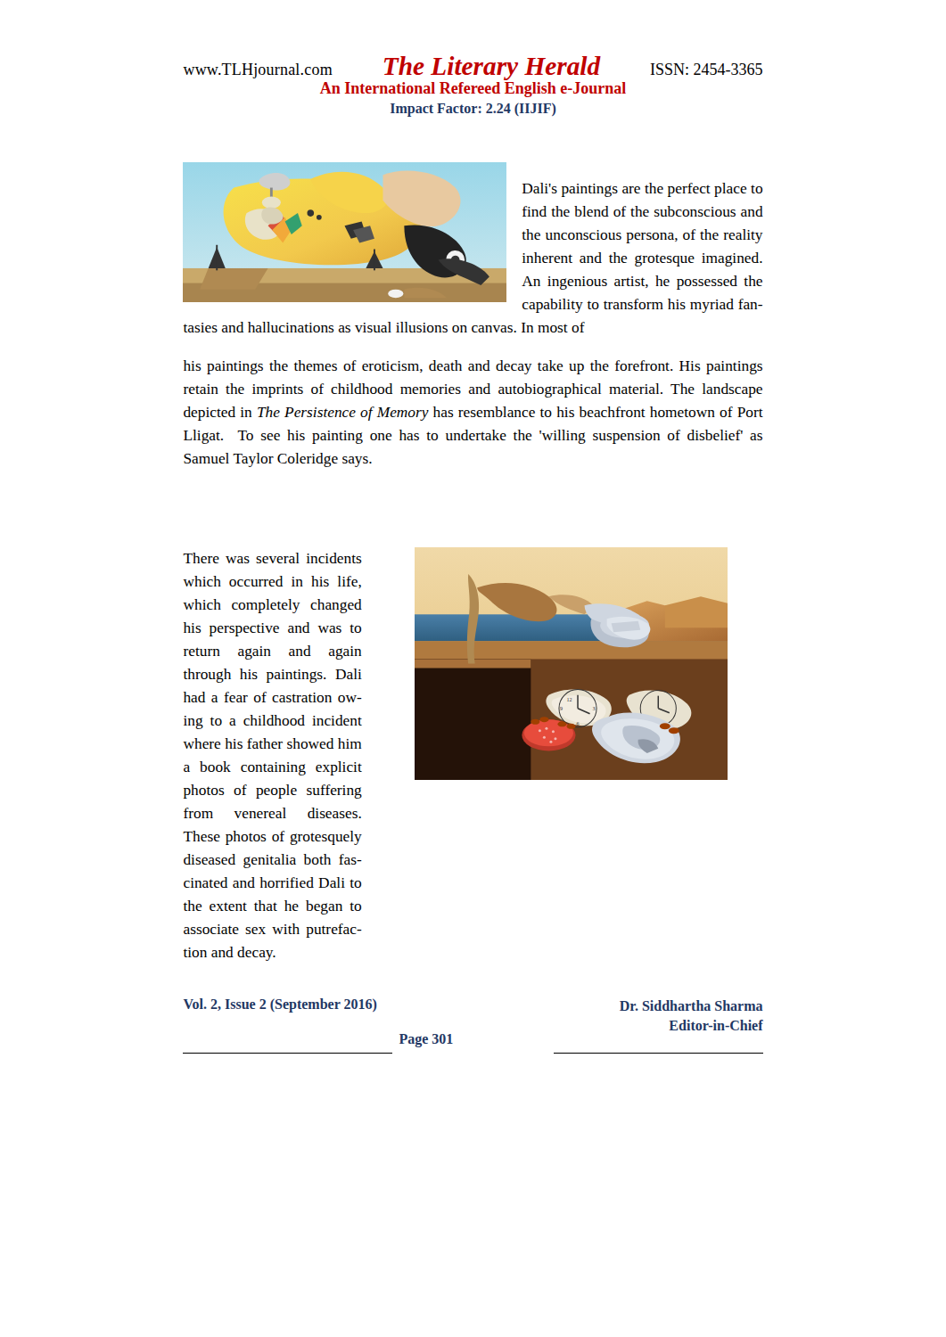www.TLHjournal.com The Literary Herald ISSN: 2454-3365
An International Refereed English e-Journal
Impact Factor: 2.24 (IIJIF)
Dali's paintings are the perfect place to find the blend of the subconscious and the unconscious persona, of the reality inherent and the grotesque imagined. An ingenious artist, he possessed the capability to transform his myriad fantasies and hallucinations as visual illusions on canvas. In most of
his paintings the themes of eroticism, death and decay take up the forefront. His paintings retain the imprints of childhood memories and autobiographical material. The landscape depicted in The Persistence of Memory has resemblance to his beachfront hometown of Port Lligat. To see his painting one has to undertake the 'willing suspension of disbelief' as Samuel Taylor Coleridge says.
There was several incidents which occurred in his life, which completely changed his perspective and was to return again and again through his paintings. Dali had a fear of castration owing to a childhood incident where his father showed him a book containing explicit photos of people suffering from venereal diseases. These photos of grotesquely diseased genitalia both fascinated and horrified Dali to the extent that he began to associate sex with putrefaction and decay.
Vol. 2, Issue 2 (September 2016)
Dr. Siddhartha Sharma
Page 301
Editor-in-Chief